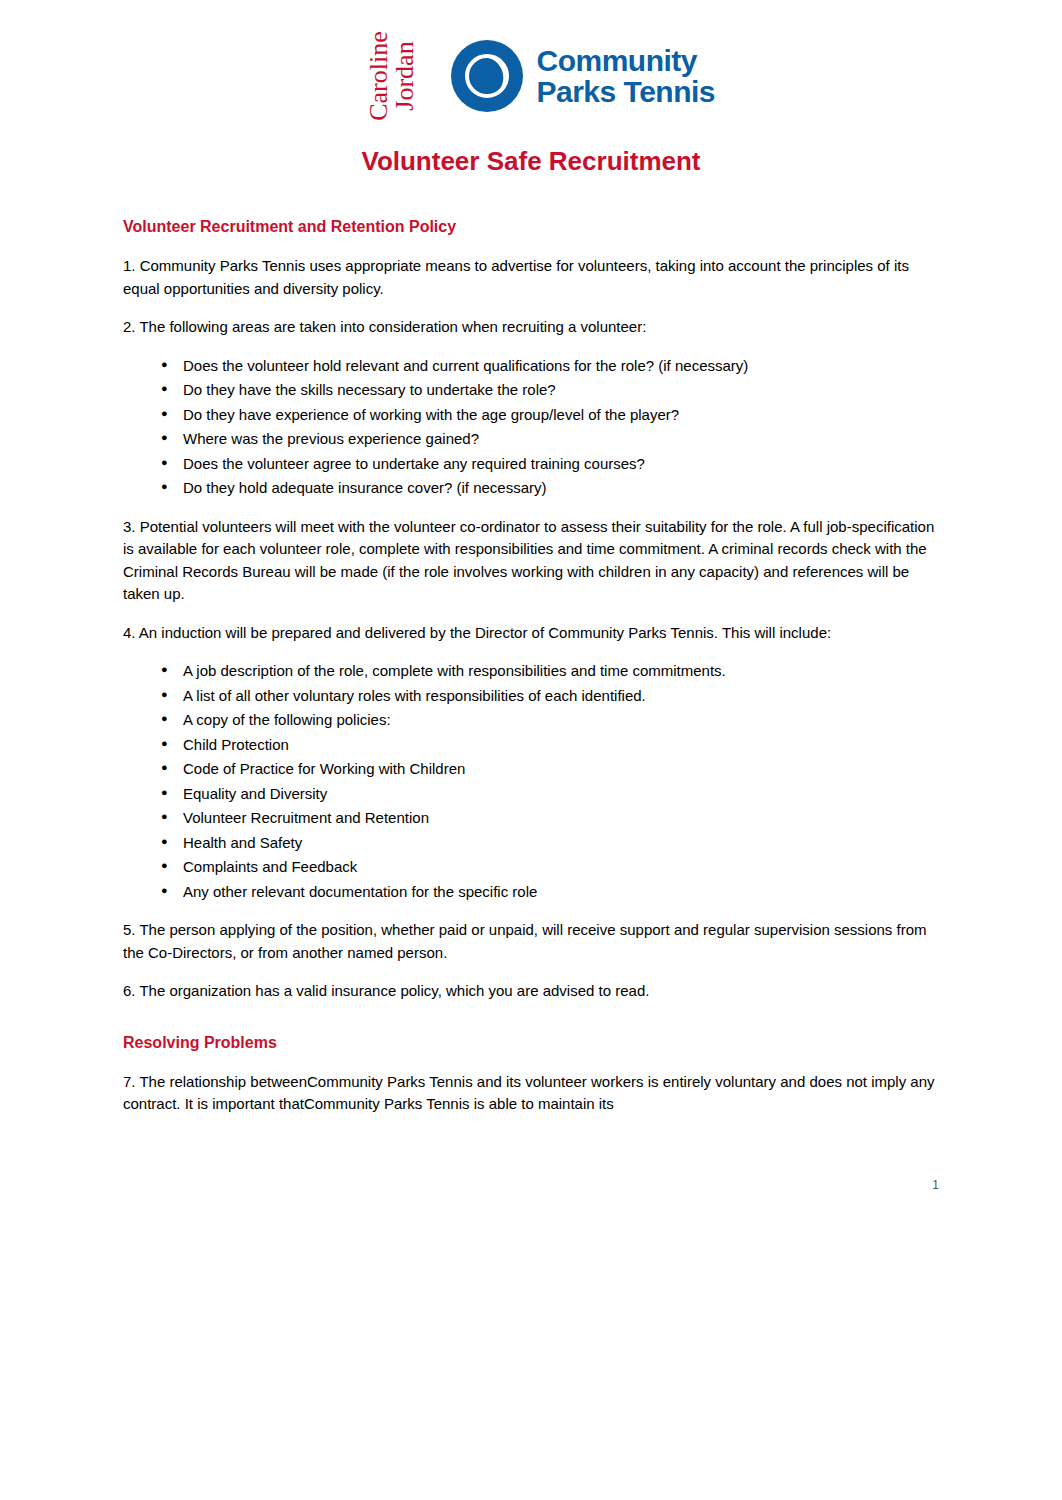Caroline
Jordan
Community
Parks Tennis
Volunteer Safe Recruitment
Volunteer Recruitment and Retention Policy
1. Community Parks Tennis uses appropriate means to advertise for volunteers, taking into account the principles of its equal opportunities and diversity policy.
2. The following areas are taken into consideration when recruiting a volunteer:
Does the volunteer hold relevant and current qualifications for the role? (if necessary)
Do they have the skills necessary to undertake the role?
Do they have experience of working with the age group/level of the player?
Where was the previous experience gained?
Does the volunteer agree to undertake any required training courses?
Do they hold adequate insurance cover? (if necessary)
3. Potential volunteers will meet with the volunteer co-ordinator to assess their suitability for the role. A full job-specification is available for each volunteer role, complete with responsibilities and time commitment. A criminal records check with the Criminal Records Bureau will be made (if the role involves working with children in any capacity) and references will be taken up.
4. An induction will be prepared and delivered by the Director of Community Parks Tennis. This will include:
A job description of the role, complete with responsibilities and time commitments.
A list of all other voluntary roles with responsibilities of each identified.
A copy of the following policies:
Child Protection
Code of Practice for Working with Children
Equality and Diversity
Volunteer Recruitment and Retention
Health and Safety
Complaints and Feedback
Any other relevant documentation for the specific role
5. The person applying of the position, whether paid or unpaid, will receive support and regular supervision sessions from the Co-Directors, or from another named person.
6. The organization has a valid insurance policy, which you are advised to read.
Resolving Problems
7. The relationship betweenCommunity Parks Tennis and its volunteer workers is entirely voluntary and does not imply any contract. It is important thatCommunity Parks Tennis is able to maintain its
1